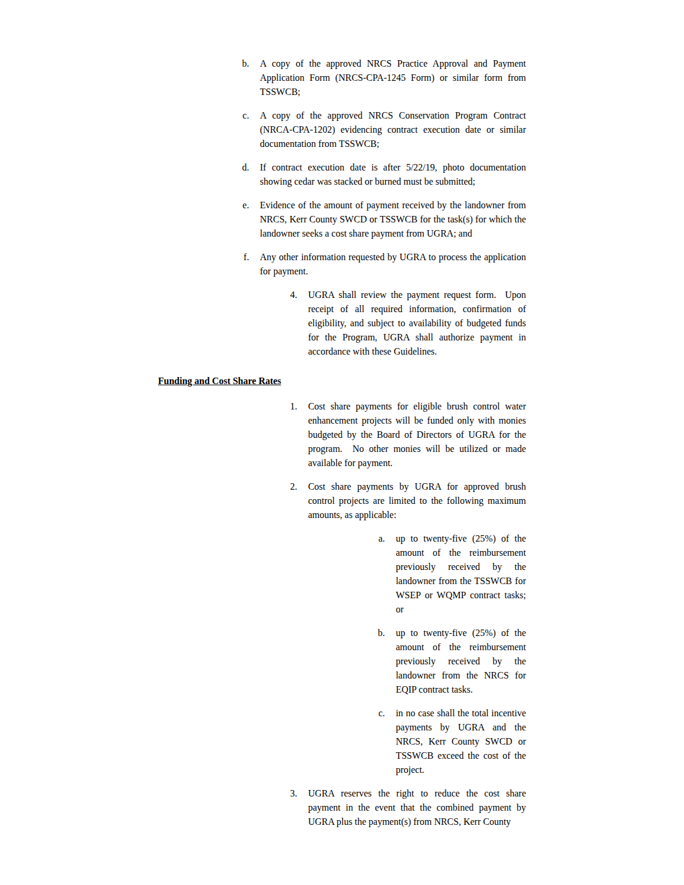A copy of the approved NRCS Practice Approval and Payment Application Form (NRCS-CPA-1245 Form) or similar form from TSSWCB;
A copy of the approved NRCS Conservation Program Contract (NRCA-CPA-1202) evidencing contract execution date or similar documentation from TSSWCB;
If contract execution date is after 5/22/19, photo documentation showing cedar was stacked or burned must be submitted;
Evidence of the amount of payment received by the landowner from NRCS, Kerr County SWCD or TSSWCB for the task(s) for which the landowner seeks a cost share payment from UGRA; and
Any other information requested by UGRA to process the application for payment.
UGRA shall review the payment request form. Upon receipt of all required information, confirmation of eligibility, and subject to availability of budgeted funds for the Program, UGRA shall authorize payment in accordance with these Guidelines.
Funding and Cost Share Rates
Cost share payments for eligible brush control water enhancement projects will be funded only with monies budgeted by the Board of Directors of UGRA for the program. No other monies will be utilized or made available for payment.
Cost share payments by UGRA for approved brush control projects are limited to the following maximum amounts, as applicable:
up to twenty-five (25%) of the amount of the reimbursement previously received by the landowner from the TSSWCB for WSEP or WQMP contract tasks; or
up to twenty-five (25%) of the amount of the reimbursement previously received by the landowner from the NRCS for EQIP contract tasks.
in no case shall the total incentive payments by UGRA and the NRCS, Kerr County SWCD or TSSWCB exceed the cost of the project.
UGRA reserves the right to reduce the cost share payment in the event that the combined payment by UGRA plus the payment(s) from NRCS, Kerr County